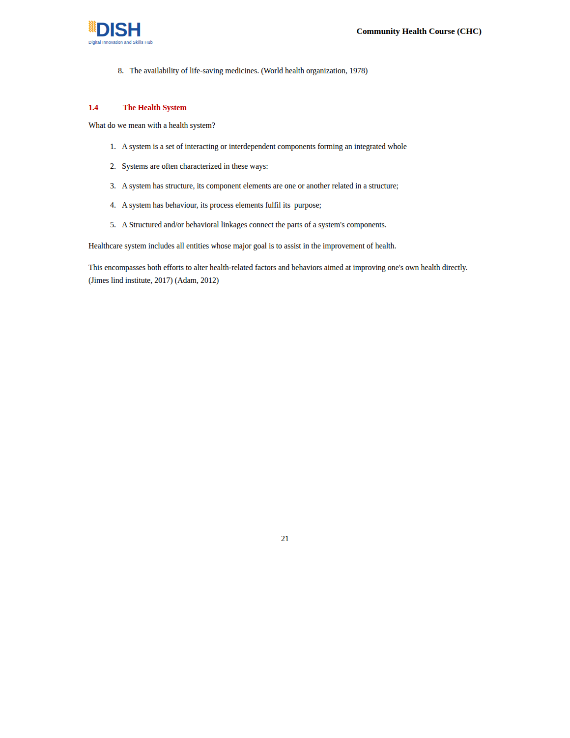⦚⦚⦚DISH
Digital Innovation and Skills Hub
Community Health Course (CHC)
8. The availability of life-saving medicines. (World health organization, 1978)
1.4 The Health System
What do we mean with a health system?
A system is a set of interacting or interdependent components forming an integrated whole
Systems are often characterized in these ways:
A system has structure, its component elements are one or another related in a structure;
A system has behaviour, its process elements fulfil its purpose;
A Structured and/or behavioral linkages connect the parts of a system's components.
Healthcare system includes all entities whose major goal is to assist in the improvement of health.
This encompasses both efforts to alter health-related factors and behaviors aimed at improving one's own health directly. (Jimes lind institute, 2017) (Adam, 2012)
21